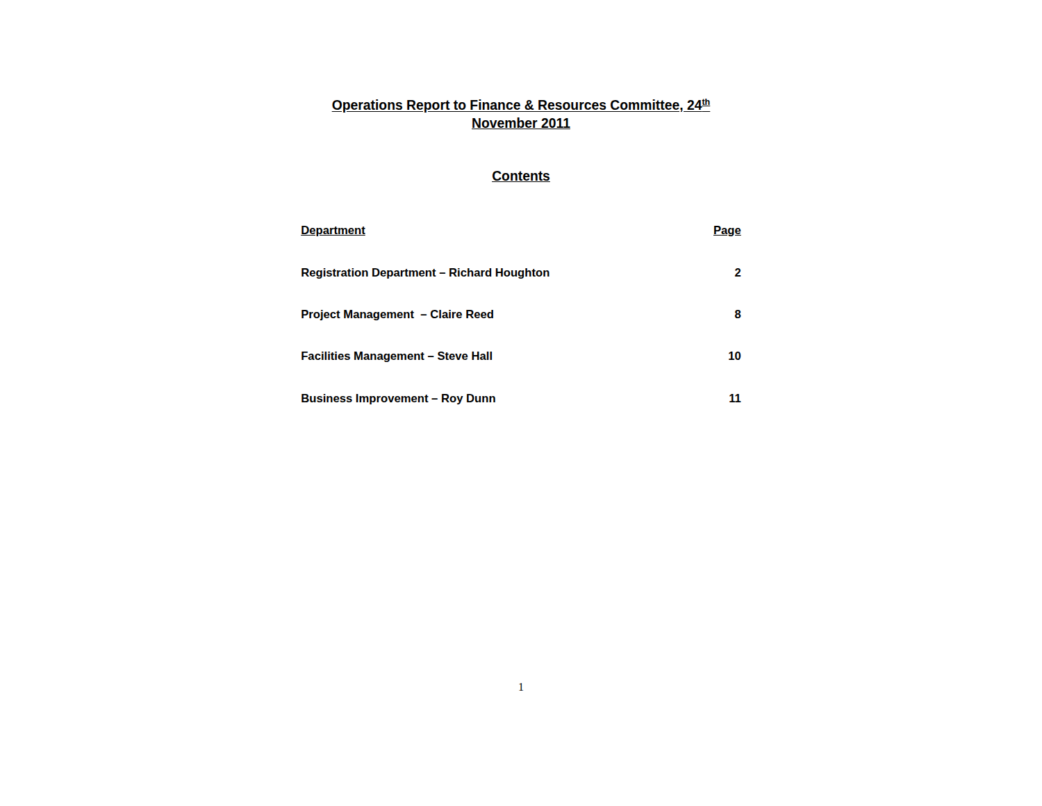Operations Report to Finance & Resources Committee, 24th November 2011
Contents
| Department | Page |
| --- | --- |
| Registration Department – Richard Houghton | 2 |
| Project Management – Claire Reed | 8 |
| Facilities Management – Steve Hall | 10 |
| Business Improvement – Roy Dunn | 11 |
1